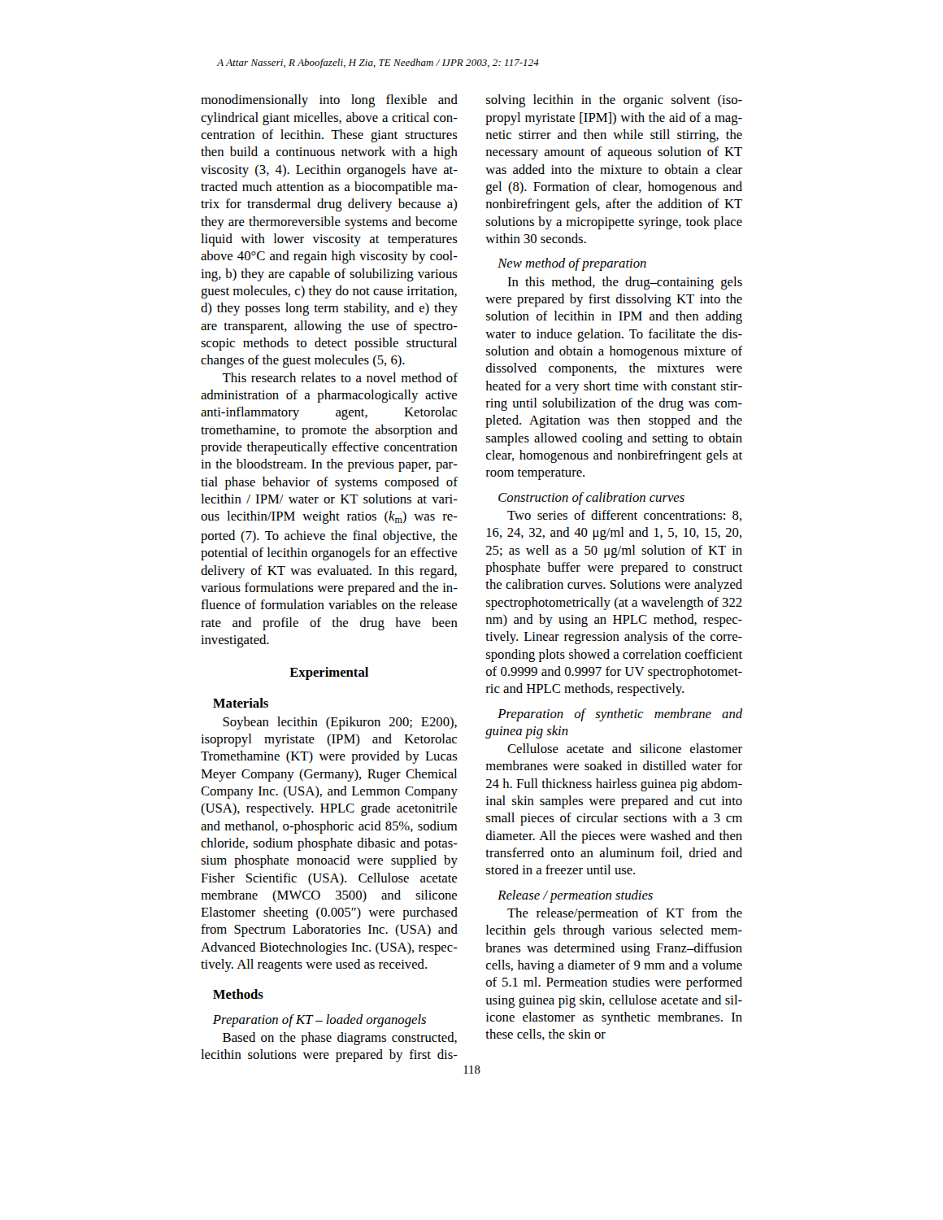A Attar Nasseri, R Aboofazeli, H Zia, TE Needham / IJPR 2003, 2: 117-124
monodimensionally into long flexible and cylindrical giant micelles, above a critical concentration of lecithin. These giant structures then build a continuous network with a high viscosity (3, 4). Lecithin organogels have attracted much attention as a biocompatible matrix for transdermal drug delivery because a) they are thermoreversible systems and become liquid with lower viscosity at temperatures above 40°C and regain high viscosity by cooling, b) they are capable of solubilizing various guest molecules, c) they do not cause irritation, d) they posses long term stability, and e) they are transparent, allowing the use of spectroscopic methods to detect possible structural changes of the guest molecules (5, 6).
This research relates to a novel method of administration of a pharmacologically active anti-inflammatory agent, Ketorolac tromethamine, to promote the absorption and provide therapeutically effective concentration in the bloodstream. In the previous paper, partial phase behavior of systems composed of lecithin / IPM/ water or KT solutions at various lecithin/IPM weight ratios (km) was reported (7). To achieve the final objective, the potential of lecithin organogels for an effective delivery of KT was evaluated. In this regard, various formulations were prepared and the influence of formulation variables on the release rate and profile of the drug have been investigated.
Experimental
Materials
Soybean lecithin (Epikuron 200; E200), isopropyl myristate (IPM) and Ketorolac Tromethamine (KT) were provided by Lucas Meyer Company (Germany), Ruger Chemical Company Inc. (USA), and Lemmon Company (USA), respectively. HPLC grade acetonitrile and methanol, o-phosphoric acid 85%, sodium chloride, sodium phosphate dibasic and potassium phosphate monoacid were supplied by Fisher Scientific (USA). Cellulose acetate membrane (MWCO 3500) and silicone Elastomer sheeting (0.005″) were purchased from Spectrum Laboratories Inc. (USA) and Advanced Biotechnologies Inc. (USA), respectively. All reagents were used as received.
Methods
Preparation of KT – loaded organogels
Based on the phase diagrams constructed, lecithin solutions were prepared by first dissolving lecithin in the organic solvent (isopropyl myristate [IPM]) with the aid of a magnetic stirrer and then while still stirring, the necessary amount of aqueous solution of KT was added into the mixture to obtain a clear gel (8). Formation of clear, homogenous and nonbirefringent gels, after the addition of KT solutions by a micropipette syringe, took place within 30 seconds.
New method of preparation
In this method, the drug–containing gels were prepared by first dissolving KT into the solution of lecithin in IPM and then adding water to induce gelation. To facilitate the dissolution and obtain a homogenous mixture of dissolved components, the mixtures were heated for a very short time with constant stirring until solubilization of the drug was completed. Agitation was then stopped and the samples allowed cooling and setting to obtain clear, homogenous and nonbirefringent gels at room temperature.
Construction of calibration curves
Two series of different concentrations: 8, 16, 24, 32, and 40 μg/ml and 1, 5, 10, 15, 20, 25; as well as a 50 μg/ml solution of KT in phosphate buffer were prepared to construct the calibration curves. Solutions were analyzed spectrophotometrically (at a wavelength of 322 nm) and by using an HPLC method, respectively. Linear regression analysis of the corresponding plots showed a correlation coefficient of 0.9999 and 0.9997 for UV spectrophotometric and HPLC methods, respectively.
Preparation of synthetic membrane and guinea pig skin
Cellulose acetate and silicone elastomer membranes were soaked in distilled water for 24 h. Full thickness hairless guinea pig abdominal skin samples were prepared and cut into small pieces of circular sections with a 3 cm diameter. All the pieces were washed and then transferred onto an aluminum foil, dried and stored in a freezer until use.
Release / permeation studies
The release/permeation of KT from the lecithin gels through various selected membranes was determined using Franz–diffusion cells, having a diameter of 9 mm and a volume of 5.1 ml. Permeation studies were performed using guinea pig skin, cellulose acetate and silicone elastomer as synthetic membranes. In these cells, the skin or
118